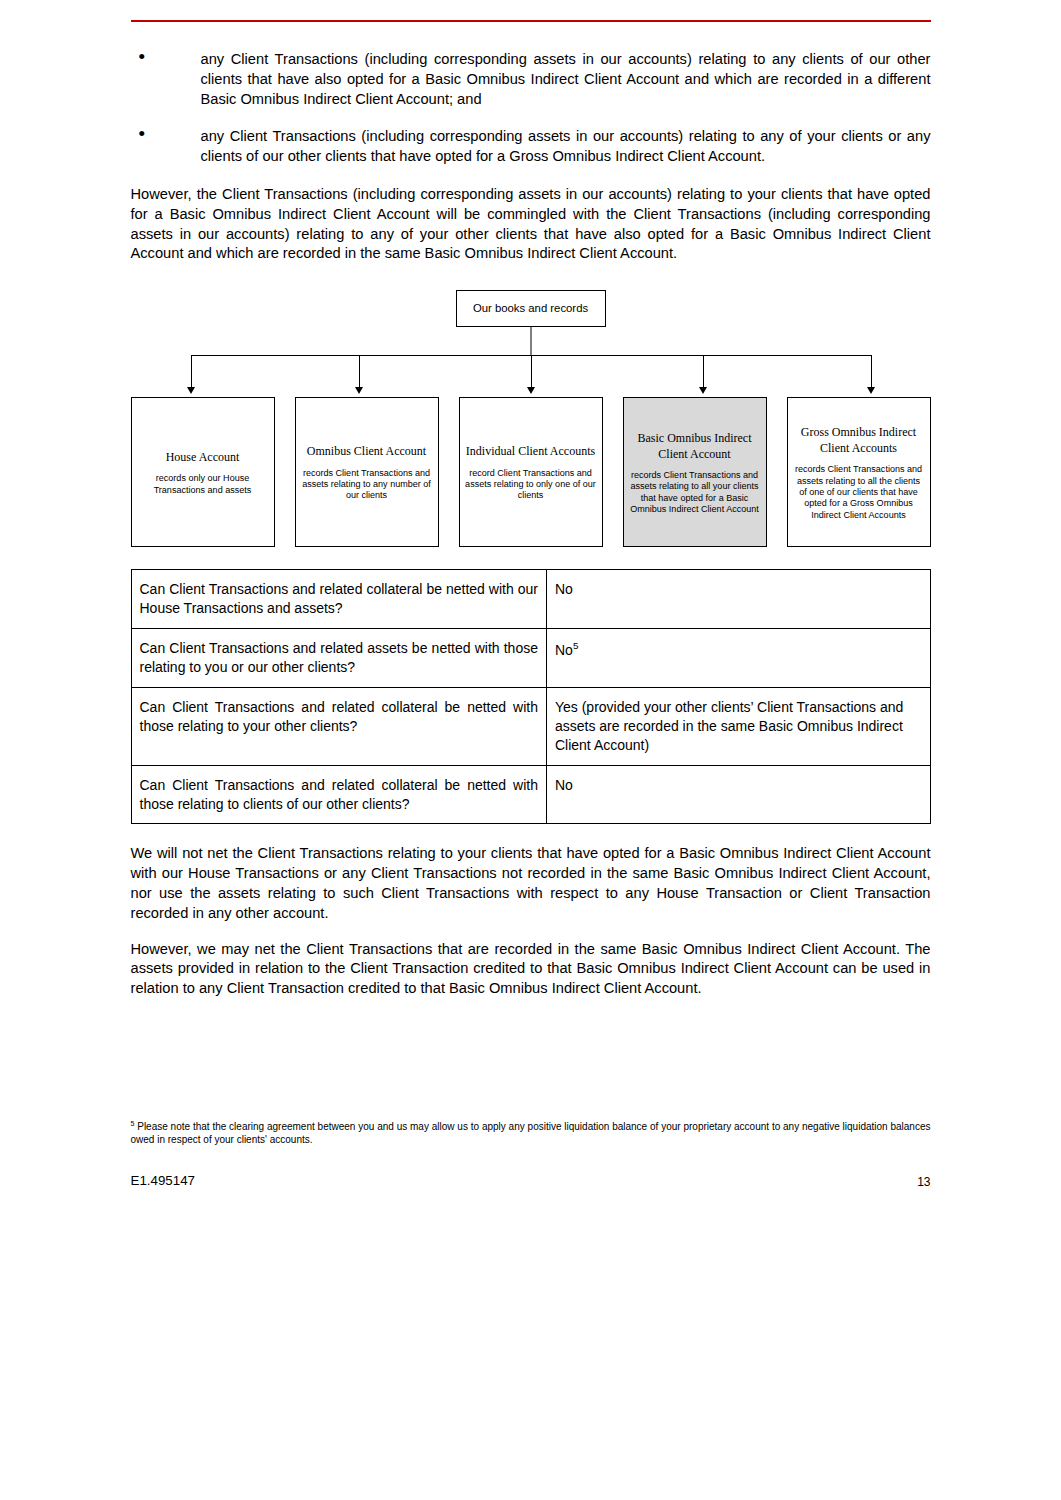any Client Transactions (including corresponding assets in our accounts) relating to any clients of our other clients that have also opted for a Basic Omnibus Indirect Client Account and which are recorded in a different Basic Omnibus Indirect Client Account; and
any Client Transactions (including corresponding assets in our accounts) relating to any of your clients or any clients of our other clients that have opted for a Gross Omnibus Indirect Client Account.
However, the Client Transactions (including corresponding assets in our accounts) relating to your clients that have opted for a Basic Omnibus Indirect Client Account will be commingled with the Client Transactions (including corresponding assets in our accounts) relating to any of your other clients that have also opted for a Basic Omnibus Indirect Client Account and which are recorded in the same Basic Omnibus Indirect Client Account.
Our books and records
House Account
records only our House Transactions and assets
Omnibus Client Account
records Client Transactions and assets relating to any number of our clients
Individual Client Accounts
record Client Transactions and assets relating to only one of our clients
Basic Omnibus Indirect Client Account
records Client Transactions and assets relating to all your clients that have opted for a Basic Omnibus Indirect Client Account
Gross Omnibus Indirect Client Accounts
records Client Transactions and assets relating to all the clients of one of our clients that have opted for a Gross Omnibus Indirect Client Accounts
| Can Client Transactions and related collateral be netted with our House Transactions and assets? | No |
| Can Client Transactions and related assets be netted with those relating to you or our other clients? | No 5 |
| Can Client Transactions and related collateral be netted with those relating to your other clients? | Yes (provided your other clients’ Client Transactions and assets are recorded in the same Basic Omnibus Indirect Client Account) |
| Can Client Transactions and related collateral be netted with those relating to clients of our other clients? | No |
We will not net the Client Transactions relating to your clients that have opted for a Basic Omnibus Indirect Client Account with our House Transactions or any Client Transactions not recorded in the same Basic Omnibus Indirect Client Account, nor use the assets relating to such Client Transactions with respect to any House Transaction or Client Transaction recorded in any other account.
However, we may net the Client Transactions that are recorded in the same Basic Omnibus Indirect Client Account. The assets provided in relation to the Client Transaction credited to that Basic Omnibus Indirect Client Account can be used in relation to any Client Transaction credited to that Basic Omnibus Indirect Client Account.
5 Please note that the clearing agreement between you and us may allow us to apply any positive liquidation balance of your proprietary account to any negative liquidation balances owed in respect of your clients' accounts.
E1.495147
13